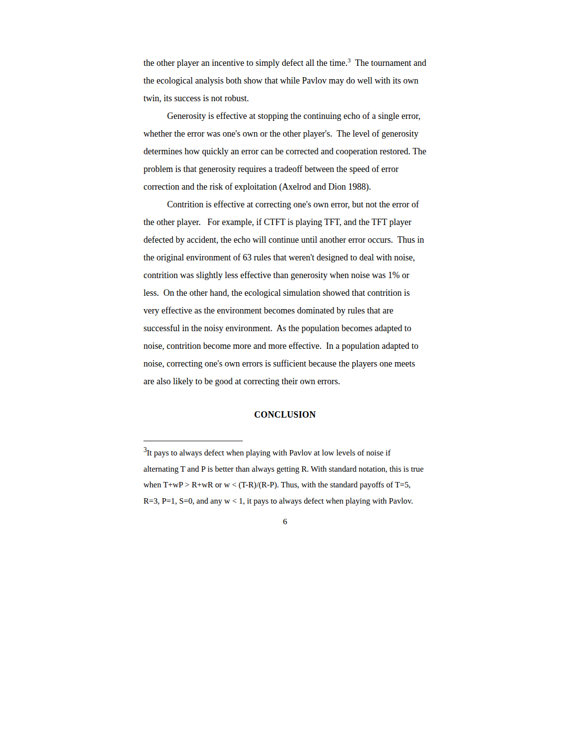the other player an incentive to simply defect all the time.3 The tournament and the ecological analysis both show that while Pavlov may do well with its own twin, its success is not robust.
Generosity is effective at stopping the continuing echo of a single error, whether the error was one's own or the other player's. The level of generosity determines how quickly an error can be corrected and cooperation restored. The problem is that generosity requires a tradeoff between the speed of error correction and the risk of exploitation (Axelrod and Dion 1988).
Contrition is effective at correcting one's own error, but not the error of the other player. For example, if CTFT is playing TFT, and the TFT player defected by accident, the echo will continue until another error occurs. Thus in the original environment of 63 rules that weren't designed to deal with noise, contrition was slightly less effective than generosity when noise was 1% or less. On the other hand, the ecological simulation showed that contrition is very effective as the environment becomes dominated by rules that are successful in the noisy environment. As the population becomes adapted to noise, contrition become more and more effective. In a population adapted to noise, correcting one's own errors is sufficient because the players one meets are also likely to be good at correcting their own errors.
CONCLUSION
3 It pays to always defect when playing with Pavlov at low levels of noise if alternating T and P is better than always getting R. With standard notation, this is true when T+wP > R+wR or w < (T-R)/(R-P). Thus, with the standard payoffs of T=5, R=3, P=1, S=0, and any w < 1, it pays to always defect when playing with Pavlov.
6